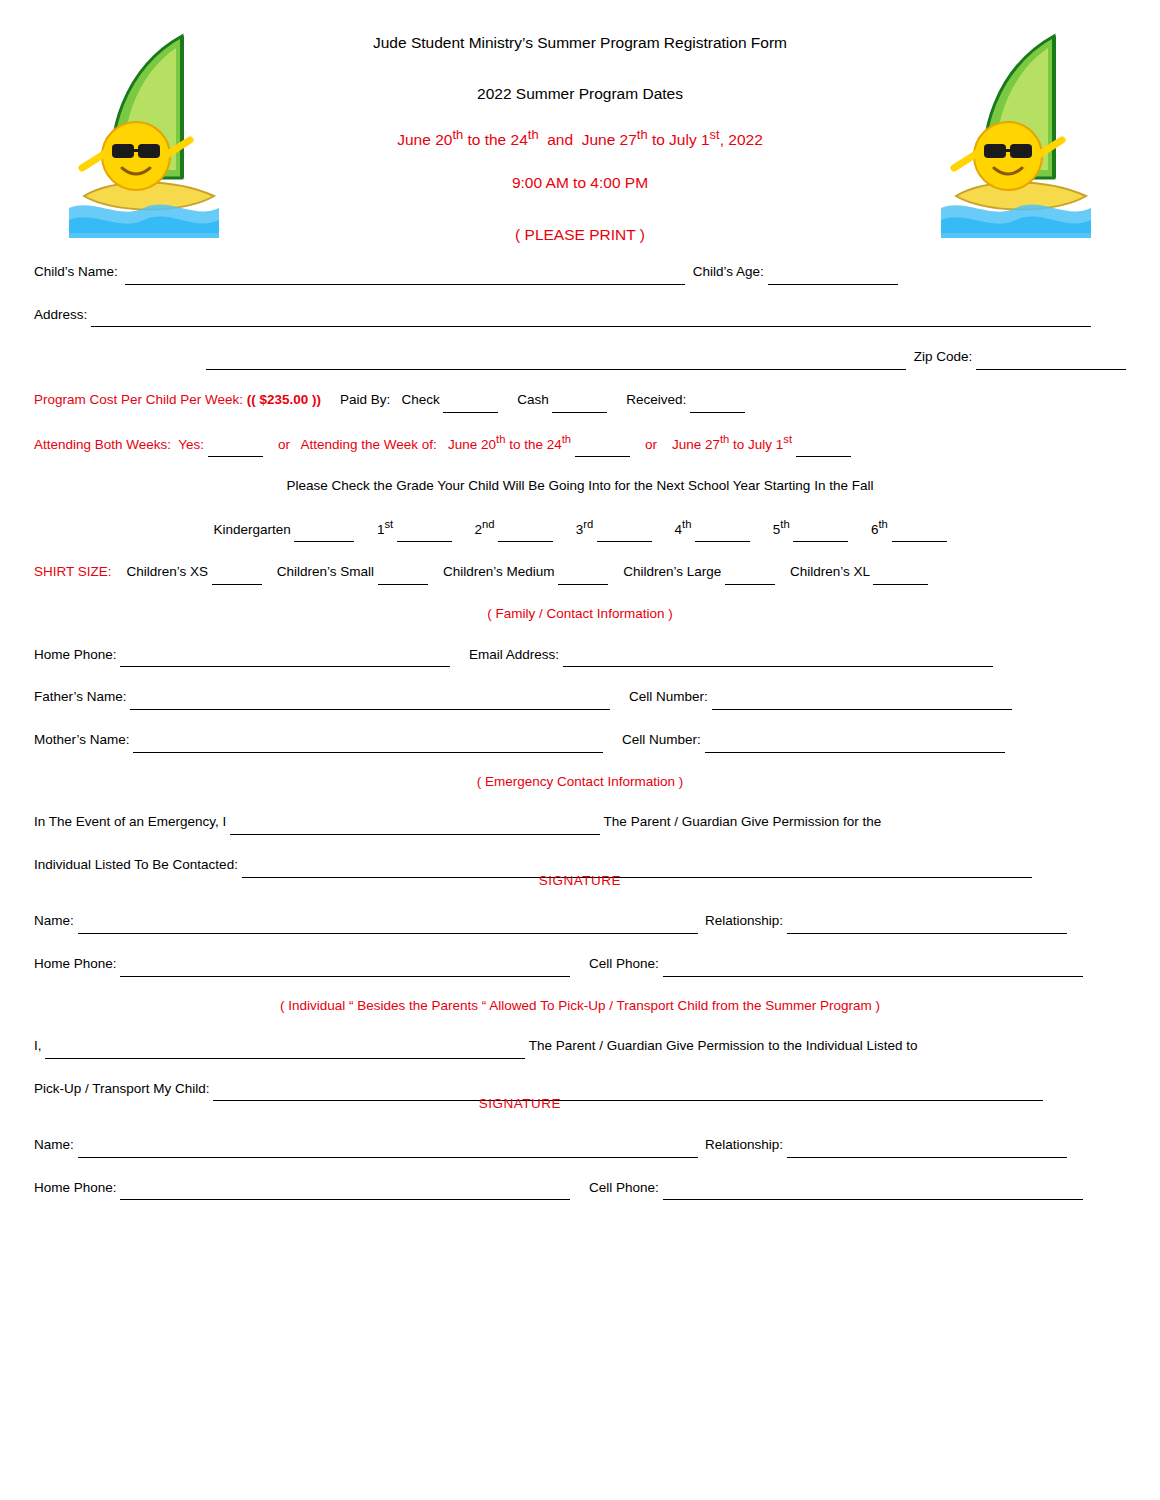Jude Student Ministry’s Summer Program Registration Form
2022 Summer Program Dates
June 20th to the 24th and June 27th to July 1st, 2022
9:00 AM to 4:00 PM
( PLEASE PRINT )
Child’s Name: Child’s Age:
Address:
Zip Code:
Program Cost Per Child Per Week: (( $235.00 )) Paid By: Check Cash Received:
Attending Both Weeks: Yes: or Attending the Week of: June 20th to the 24th or June 27th to July 1st
Please Check the Grade Your Child Will Be Going Into for the Next School Year Starting In the Fall
Kindergarten 1st 2nd 3rd 4th 5th 6th
SHIRT SIZE: Children’s XS Children’s Small Children’s Medium Children’s Large Children’s XL
( Family / Contact Information )
Home Phone: Email Address:
Father’s Name: Cell Number:
Mother’s Name: Cell Number:
( Emergency Contact Information )
In The Event of an Emergency, I The Parent / Guardian Give Permission for the
Individual Listed To Be Contacted:
SIGNATURE
Name: Relationship:
Home Phone: Cell Phone:
( Individual “ Besides the Parents “ Allowed To Pick-Up / Transport Child from the Summer Program )
I, The Parent / Guardian Give Permission to the Individual Listed to
Pick-Up / Transport My Child:
SIGNATURE
Name: Relationship:
Home Phone: Cell Phone: